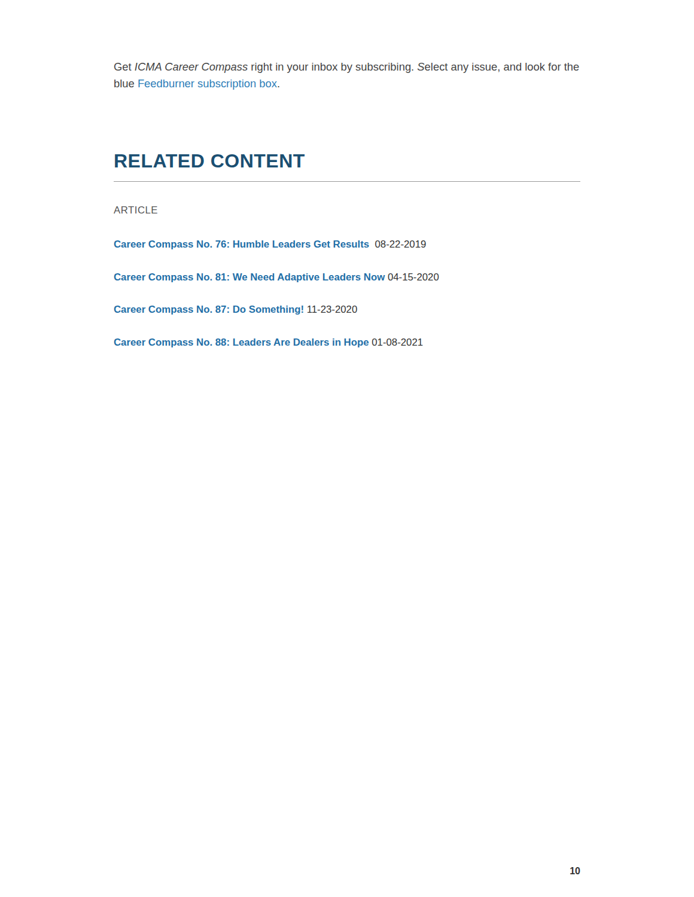Get ICMA Career Compass right in your inbox by subscribing. Select any issue, and look for the blue Feedburner subscription box.
RELATED CONTENT
ARTICLE
Career Compass No. 76: Humble Leaders Get Results 08-22-2019
Career Compass No. 81: We Need Adaptive Leaders Now 04-15-2020
Career Compass No. 87: Do Something! 11-23-2020
Career Compass No. 88: Leaders Are Dealers in Hope 01-08-2021
10